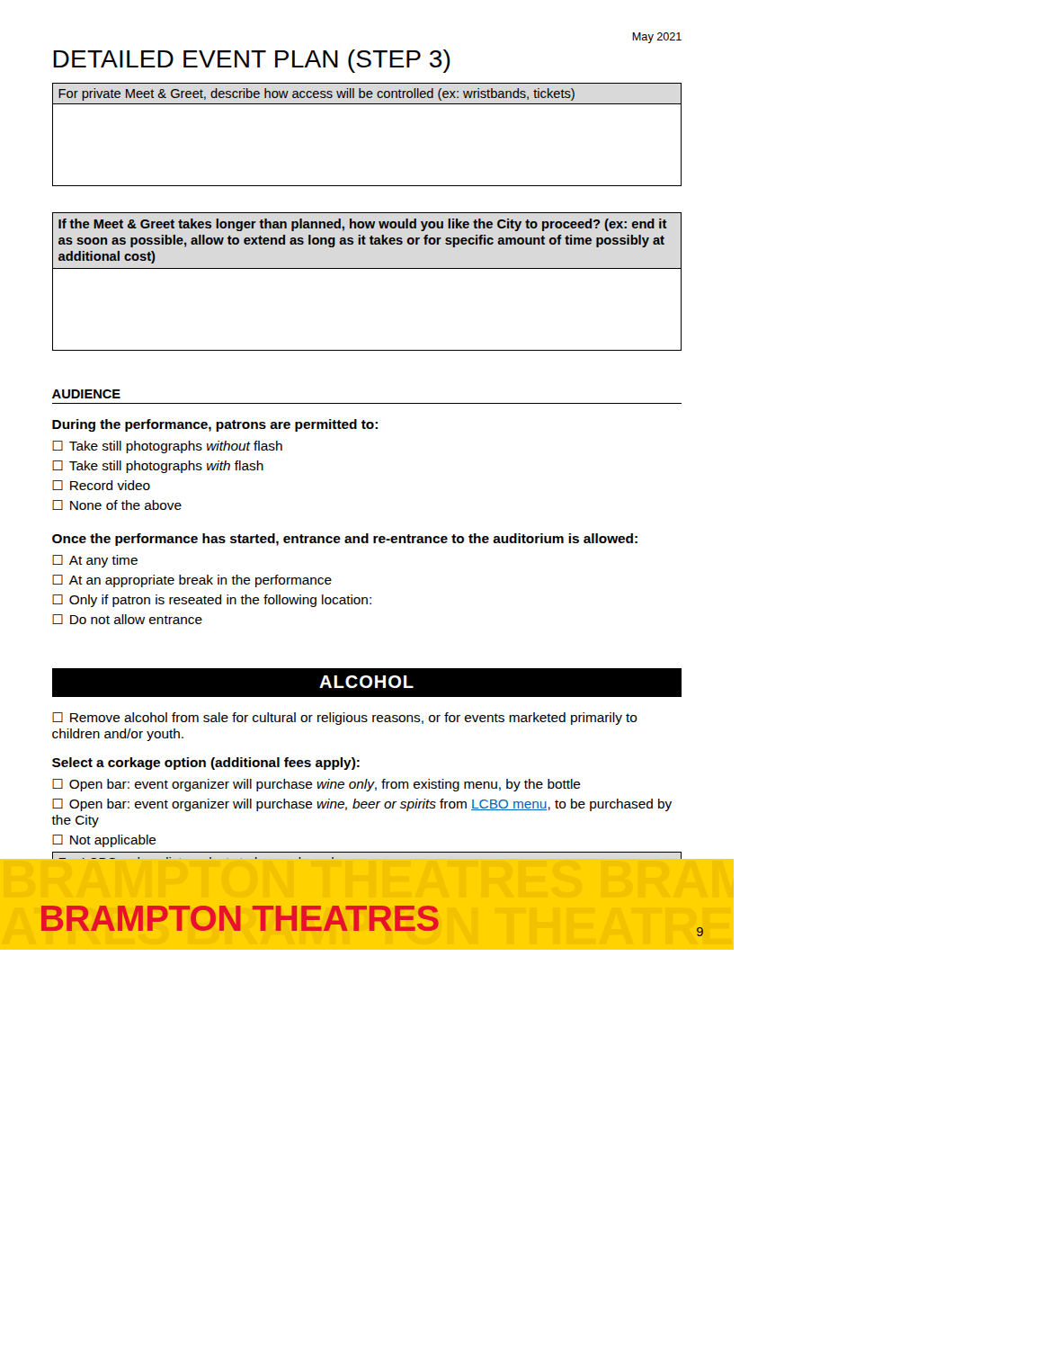May 2021
DETAILED EVENT PLAN (STEP 3)
For private Meet & Greet, describe how access will be controlled (ex: wristbands, tickets)
If the Meet & Greet takes longer than planned, how would you like the City to proceed? (ex: end it as soon as possible, allow to extend as long as it takes or for specific amount of time possibly at additional cost)
AUDIENCE
During the performance, patrons are permitted to:
☐Take still photographs without flash
☐Take still photographs with flash
☐Record video
☐None of the above
Once the performance has started, entrance and re-entrance to the auditorium is allowed:
☐At any time
☐At an appropriate break in the performance
☐Only if patron is reseated in the following location:
☐Do not allow entrance
ALCOHOL
☐Remove alcohol from sale for cultural or religious reasons, or for events marketed primarily to children and/or youth.
Select a corkage option (additional fees apply):
☐Open bar: event organizer will purchase wine only, from existing menu, by the bottle
☐Open bar: event organizer will purchase wine, beer or spirits from LCBO menu, to be purchased by the City
☐Not applicable
For LCBO orders, list products to be purchased:
BRAMPTON THEATRES BRAMPTON
ATRES BRAMPTON THEATRES BRA
BRAMPTON THEATRES
9